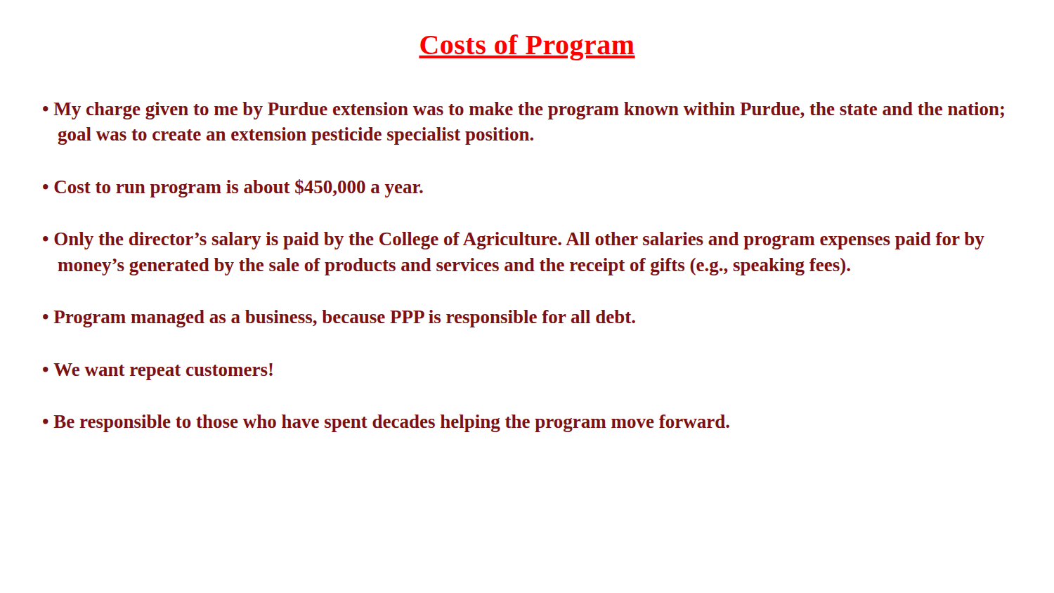Costs of Program
My charge given to me by Purdue extension was to make the program known within Purdue, the state and the nation; goal was to create an extension pesticide specialist position.
Cost to run program is about $450,000 a year.
Only the director’s salary is paid by the College of Agriculture. All other salaries and program expenses paid for by money’s generated by the sale of products and services and the receipt of gifts (e.g., speaking fees).
Program managed as a business, because PPP is responsible for all debt.
We want repeat customers!
Be responsible to those who have spent decades helping the program move forward.